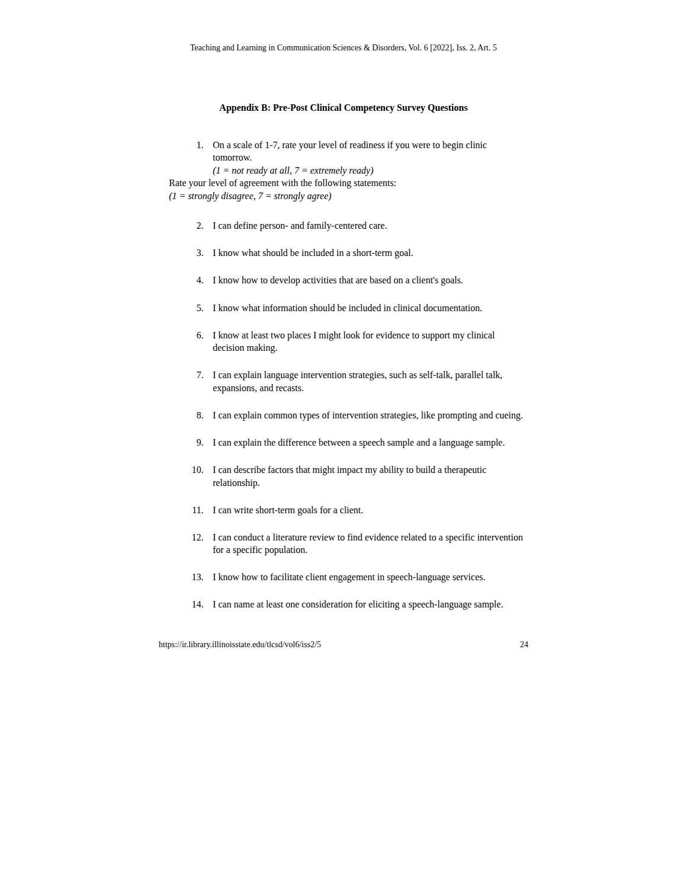Teaching and Learning in Communication Sciences & Disorders, Vol. 6 [2022], Iss. 2, Art. 5
Appendix B: Pre-Post Clinical Competency Survey Questions
On a scale of 1-7, rate your level of readiness if you were to begin clinic tomorrow. (1 = not ready at all, 7 = extremely ready)
Rate your level of agreement with the following statements:
(1 = strongly disagree, 7 = strongly agree)
I can define person- and family-centered care.
I know what should be included in a short-term goal.
I know how to develop activities that are based on a client's goals.
I know what information should be included in clinical documentation.
I know at least two places I might look for evidence to support my clinical decision making.
I can explain language intervention strategies, such as self-talk, parallel talk, expansions, and recasts.
I can explain common types of intervention strategies, like prompting and cueing.
I can explain the difference between a speech sample and a language sample.
I can describe factors that might impact my ability to build a therapeutic relationship.
I can write short-term goals for a client.
I can conduct a literature review to find evidence related to a specific intervention for a specific population.
I know how to facilitate client engagement in speech-language services.
I can name at least one consideration for eliciting a speech-language sample.
https://ir.library.illinoisstate.edu/tlcsd/vol6/iss2/5 24